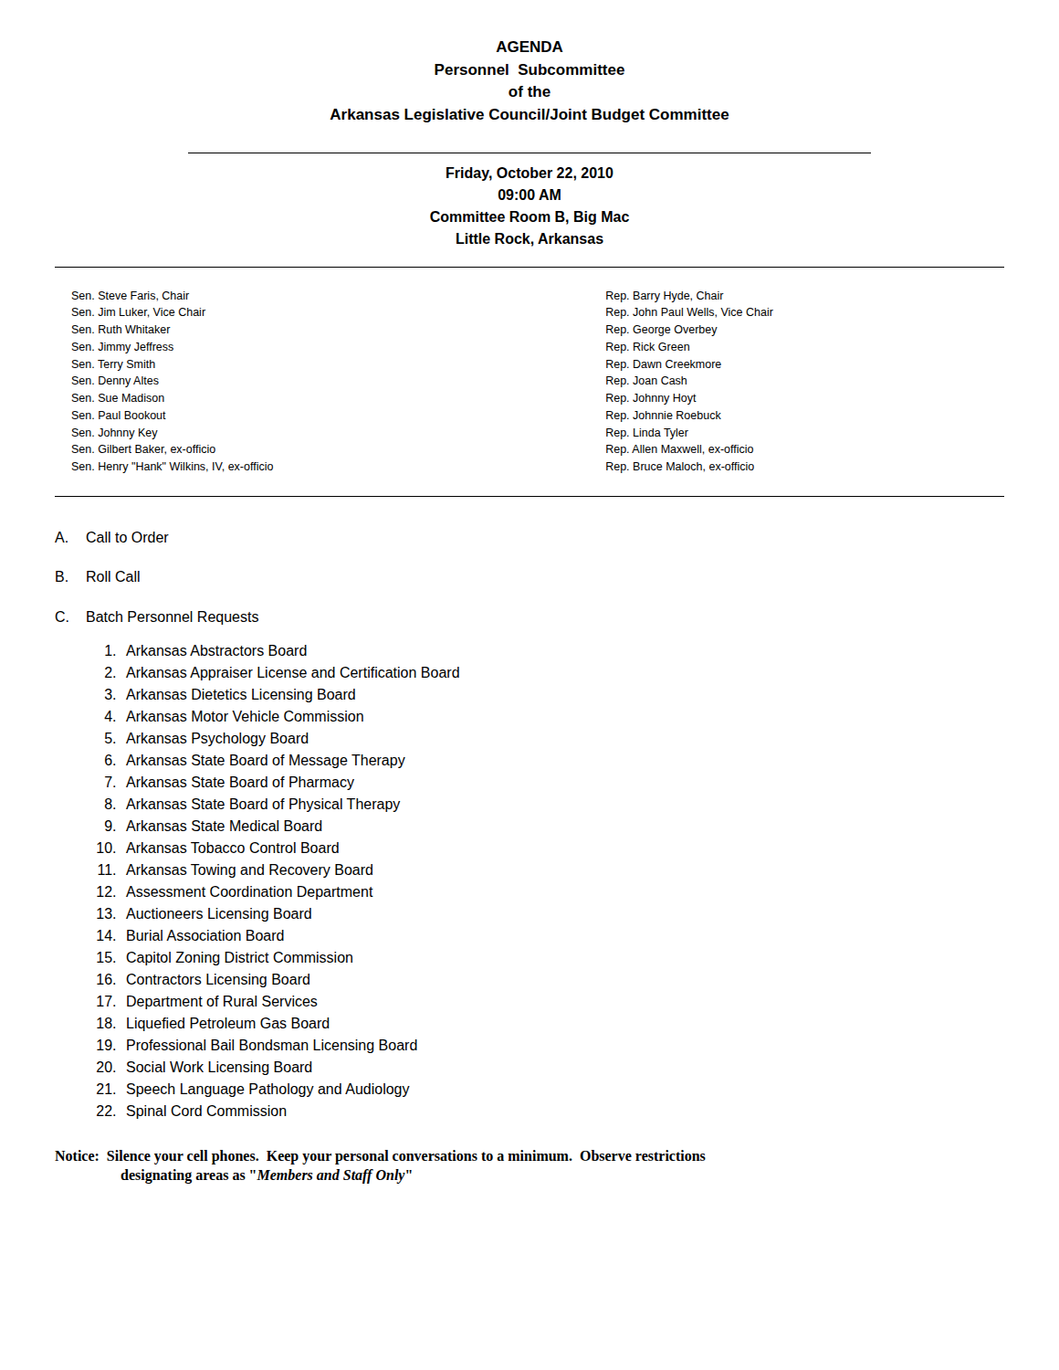AGENDA
Personnel Subcommittee
of the
Arkansas Legislative Council/Joint Budget Committee
Friday, October 22, 2010
09:00 AM
Committee Room B, Big Mac
Little Rock, Arkansas
| Sen. Steve Faris, Chair Sen. Jim Luker, Vice Chair Sen. Ruth Whitaker Sen. Jimmy Jeffress Sen. Terry Smith Sen. Denny Altes Sen. Sue Madison Sen. Paul Bookout Sen. Johnny Key Sen. Gilbert Baker, ex-officio Sen. Henry "Hank" Wilkins, IV, ex-officio | Rep. Barry Hyde, Chair Rep. John Paul Wells, Vice Chair Rep. George Overbey Rep. Rick Green Rep. Dawn Creekmore Rep. Joan Cash Rep. Johnny Hoyt Rep. Johnnie Roebuck Rep. Linda Tyler Rep. Allen Maxwell, ex-officio Rep. Bruce Maloch, ex-officio |
A. Call to Order
B. Roll Call
C. Batch Personnel Requests
Arkansas Abstractors Board
Arkansas Appraiser License and Certification Board
Arkansas Dietetics Licensing Board
Arkansas Motor Vehicle Commission
Arkansas Psychology Board
Arkansas State Board of Message Therapy
Arkansas State Board of Pharmacy
Arkansas State Board of Physical Therapy
Arkansas State Medical Board
Arkansas Tobacco Control Board
Arkansas Towing and Recovery Board
Assessment Coordination Department
Auctioneers Licensing Board
Burial Association Board
Capitol Zoning District Commission
Contractors Licensing Board
Department of Rural Services
Liquefied Petroleum Gas Board
Professional Bail Bondsman Licensing Board
Social Work Licensing Board
Speech Language Pathology and Audiology
Spinal Cord Commission
Notice: Silence your cell phones. Keep your personal conversations to a minimum. Observe restrictions designating areas as "Members and Staff Only"